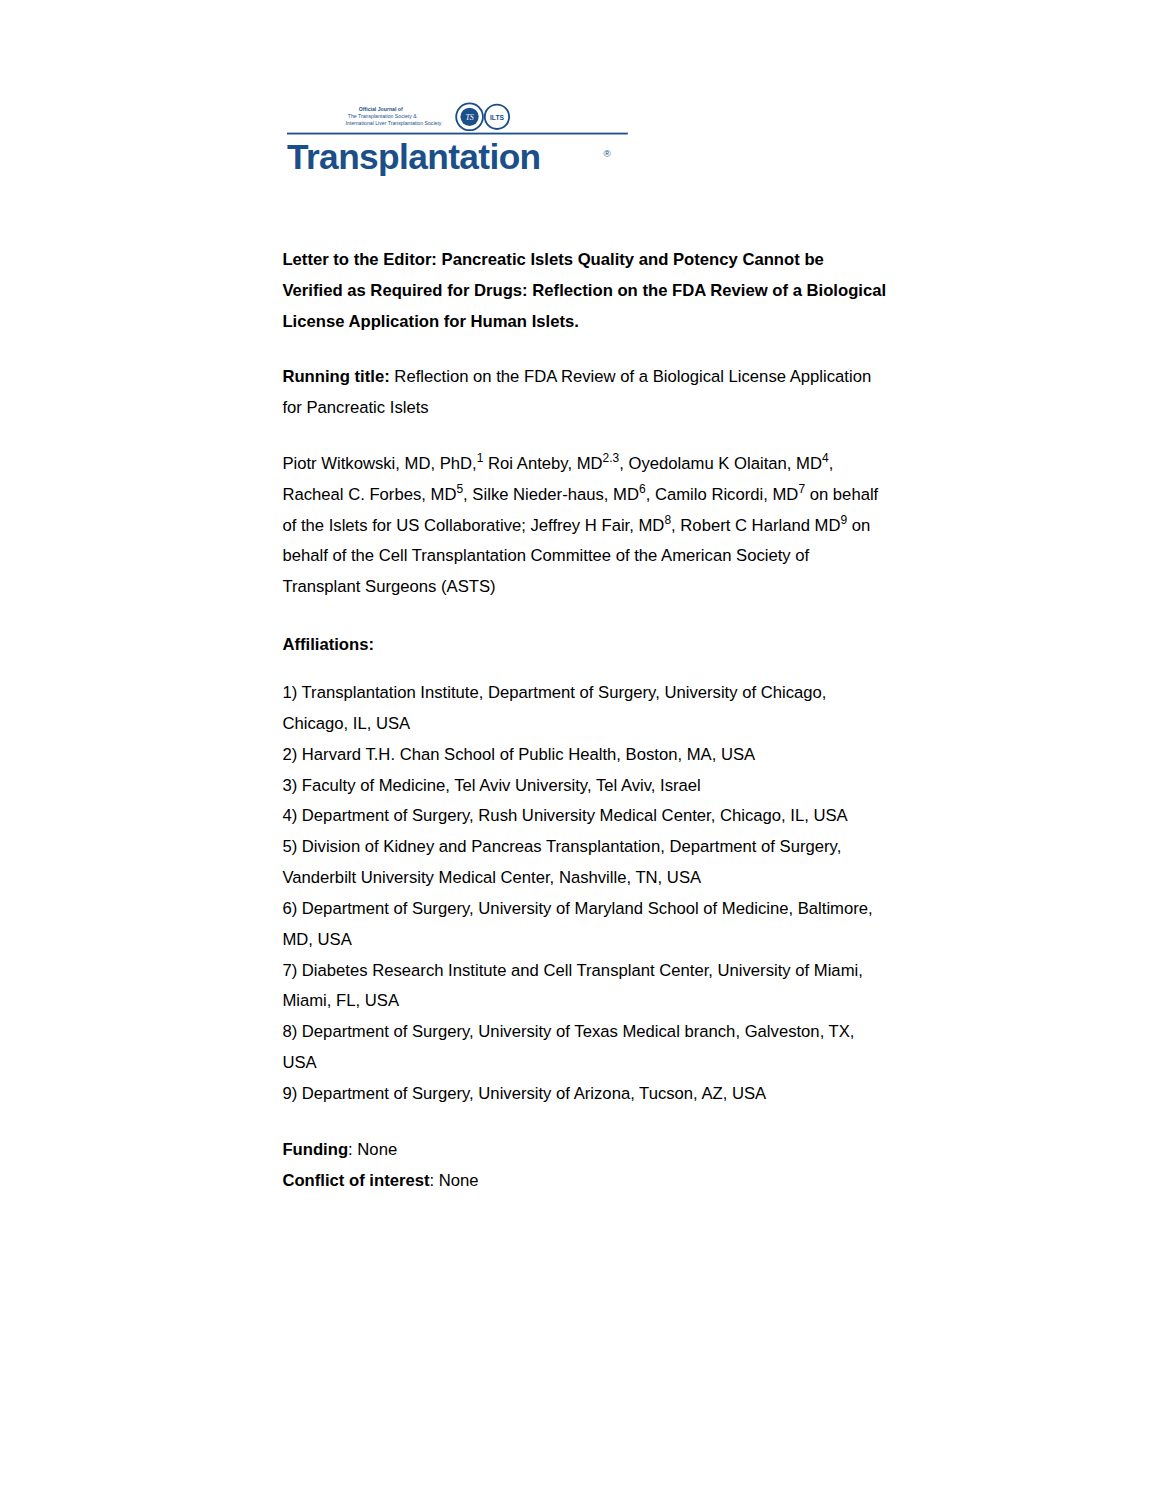Official Journal of The Transplantation Society & International Liver Transplantation Society TS ILTS Transplantation ®
Letter to the Editor: Pancreatic Islets Quality and Potency Cannot be Verified as Required for Drugs: Reflection on the FDA Review of a Biological License Application for Human Islets.
Running title: Reflection on the FDA Review of a Biological License Application for Pancreatic Islets
Piotr Witkowski, MD, PhD,1 Roi Anteby, MD2.3, Oyedolamu K Olaitan, MD4, Racheal C. Forbes, MD5, Silke Nieder-haus, MD6, Camilo Ricordi, MD7 on behalf of the Islets for US Collaborative; Jeffrey H Fair, MD8, Robert C Harland MD9 on behalf of the Cell Transplantation Committee of the American Society of Transplant Surgeons (ASTS)
Affiliations:
1) Transplantation Institute, Department of Surgery, University of Chicago, Chicago, IL, USA
2) Harvard T.H. Chan School of Public Health, Boston, MA, USA
3) Faculty of Medicine, Tel Aviv University, Tel Aviv, Israel
4) Department of Surgery, Rush University Medical Center, Chicago, IL, USA
5) Division of Kidney and Pancreas Transplantation, Department of Surgery, Vanderbilt University Medical Center, Nashville, TN, USA
6) Department of Surgery, University of Maryland School of Medicine, Baltimore, MD, USA
7) Diabetes Research Institute and Cell Transplant Center, University of Miami, Miami, FL, USA
8) Department of Surgery, University of Texas Medical branch, Galveston, TX, USA
9) Department of Surgery, University of Arizona, Tucson, AZ, USA
Funding: None
Conflict of interest: None